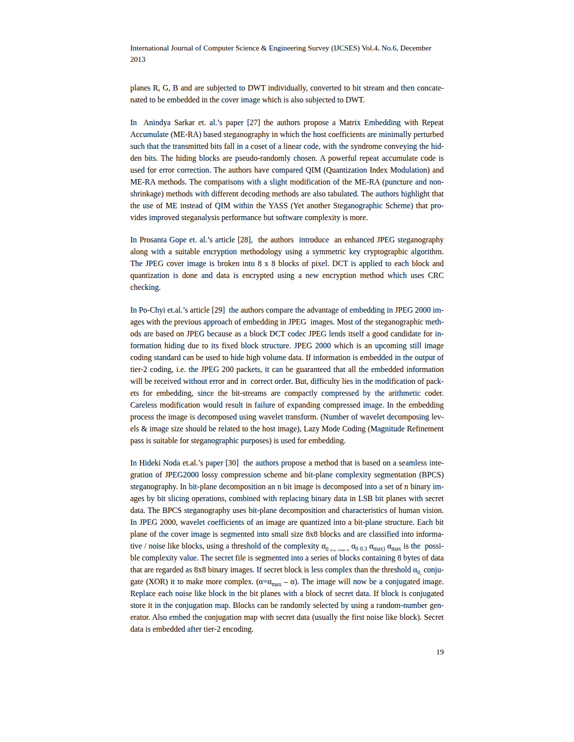International Journal of Computer Science & Engineering Survey (IJCSES) Vol.4, No.6, December 2013
planes R, G, B and are subjected to DWT individually, converted to bit stream and then concatenated to be embedded in the cover image which is also subjected to DWT.
In Anindya Sarkar et. al.’s paper [27] the authors propose a Matrix Embedding with Repeat Accumulate (ME-RA) based steganography in which the host coefficients are minimally perturbed such that the transmitted bits fall in a coset of a linear code, with the syndrome conveying the hidden bits. The hiding blocks are pseudo-randomly chosen. A powerful repeat accumulate code is used for error correction. The authors have compared QIM (Quantization Index Modulation) and ME-RA methods. The comparisons with a slight modification of the ME-RA (puncture and non-shrinkage) methods with different decoding methods are also tabulated. The authors highlight that the use of ME instead of QIM within the YASS (Yet another Steganographic Scheme) that provides improved steganalysis performance but software complexity is more.
In Prosanta Gope et. al.’s article [28], the authors introduce an enhanced JPEG steganography along with a suitable encryption methodology using a symmetric key cryptographic algorithm. The JPEG cover image is broken into 8 x 8 blocks of pixel. DCT is applied to each block and quantization is done and data is encrypted using a new encryption method which uses CRC checking.
In Po-Chyi et.al.’s article [29] the authors compare the advantage of embedding in JPEG 2000 images with the previous approach of embedding in JPEG images. Most of the steganographic methods are based on JPEG because as a block DCT codec JPEG lends itself a good candidate for information hiding due to its fixed block structure. JPEG 2000 which is an upcoming still image coding standard can be used to hide high volume data. If information is embedded in the output of tier-2 coding, i.e. the JPEG 200 packets, it can be guaranteed that all the embedded information will be received without error and in correct order. But, difficulty lies in the modification of packets for embedding, since the bit-streams are compactly compressed by the arithmetic coder. Careless modification would result in failure of expanding compressed image. In the embedding process the image is decomposed using wavelet transform. (Number of wavelet decomposing levels & image size should be related to the host image), Lazy Mode Coding (Magnitude Refinement pass is suitable for steganographic purposes) is used for embedding.
In Hideki Noda et.al.’s paper [30] the authors propose a method that is based on a seamless integration of JPEG2000 lossy compression scheme and bit-plane complexity segmentation (BPCS) steganography. In bit-plane decomposition an n bit image is decomposed into a set of n binary images by bit slicing operations, combined with replacing binary data in LSB bit planes with secret data. The BPCS steganography uses bit-plane decomposition and characteristics of human vision. In JPEG 2000, wavelet coefficients of an image are quantized into a bit-plane structure. Each bit plane of the cover image is segmented into small size 8x8 blocks and are classified into informative / noise like blocks, using a threshold of the complexity α0 (e.g. value of α0 0.3 αmax) αmax is the possible complexity value. The secret file is segmented into a series of blocks containing 8 bytes of data that are regarded as 8x8 binary images. If secret block is less complex than the threshold α0, conjugate (XOR) it to make more complex. (α=αmax – α). The image will now be a conjugated image. Replace each noise like block in the bit planes with a block of secret data. If block is conjugated store it in the conjugation map. Blocks can be randomly selected by using a random-number generator. Also embed the conjugation map with secret data (usually the first noise like block). Secret data is embedded after tier-2 encoding.
19